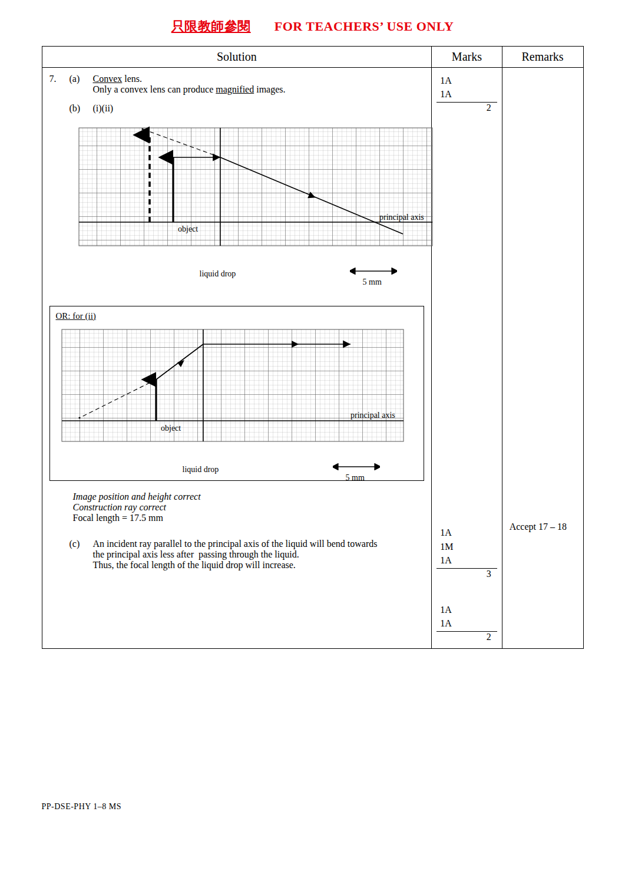只限教師參閱 FOR TEACHERS’ USE ONLY
| Solution | Marks | Remarks |
| --- | --- | --- |
| 7. (a) Convex lens. Only a convex lens can produce magnified images. (b) (i)(ii) object principal axis liquid drop 5 mm OR: for (ii) object principal axis liquid drop 5 mm Image position and height correct Construction ray correct Focal length = 17.5 mm (c) An incident ray parallel to the principal axis of the liquid will bend towards the principal axis less after passing through the liquid. Thus, the focal length of the liquid drop will increase. | 1A 1A 2 1A 1M 1A 3 1A 1A 2 | Accept 17 – 18 |
PP-DSE-PHY 1–8 MS